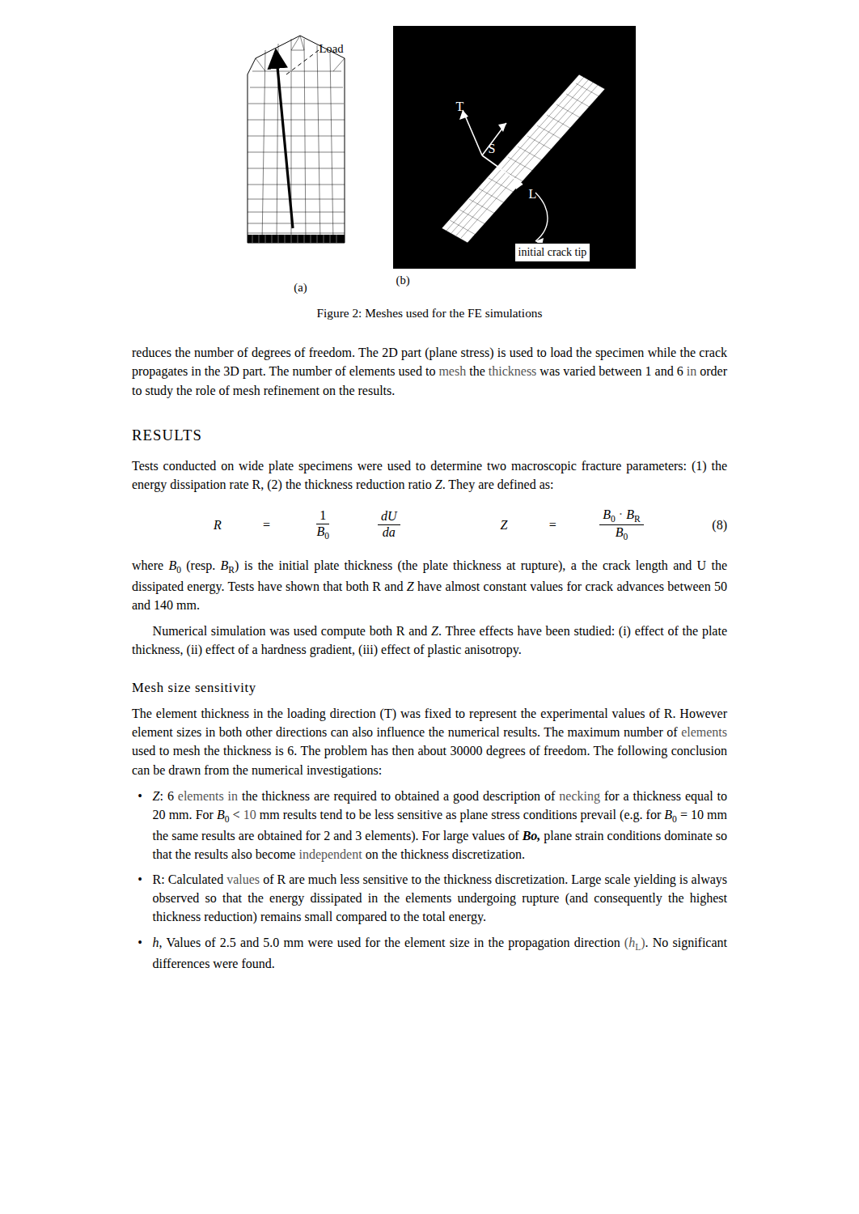Load
(a)
T S L initial crack tip
(b)
Figure 2: Meshes used for the FE simulations
reduces the number of degrees of freedom. The 2D part (plane stress) is used to load the specimen while the crack propagates in the 3D part. The number of elements used to mesh the thickness was varied between 1 and 6 in order to study the role of mesh refinement on the results.
RESULTS
Tests conducted on wide plate specimens were used to determine two macroscopic fracture parameters: (1) the energy dissipation rate R, (2) the thickness reduction ratio Z. They are defined as:
R = 1 B0 dU da Z = B0 · BR B0 (8)
where B0 (resp. BR) is the initial plate thickness (the plate thickness at rupture), a the crack length and U the dissipated energy. Tests have shown that both R and Z have almost constant values for crack advances between 50 and 140 mm.
Numerical simulation was used compute both R and Z. Three effects have been studied: (i) effect of the plate thickness, (ii) effect of a hardness gradient, (iii) effect of plastic anisotropy.
Mesh size sensitivity
The element thickness in the loading direction (T) was fixed to represent the experimental values of R. However element sizes in both other directions can also influence the numerical results. The maximum number of elements used to mesh the thickness is 6. The problem has then about 30000 degrees of freedom. The following conclusion can be drawn from the numerical investigations:
Z: 6 elements in the thickness are required to obtained a good description of necking for a thickness equal to 20 mm. For B0 < 10 mm results tend to be less sensitive as plane stress conditions prevail (e.g. for B0 = 10 mm the same results are obtained for 2 and 3 elements). For large values of Bo, plane strain conditions dominate so that the results also become independent on the thickness discretization.
R: Calculated values of R are much less sensitive to the thickness discretization. Large scale yielding is always observed so that the energy dissipated in the elements undergoing rupture (and consequently the highest thickness reduction) remains small compared to the total energy.
h, Values of 2.5 and 5.0 mm were used for the element size in the propagation direction (hL). No significant differences were found.